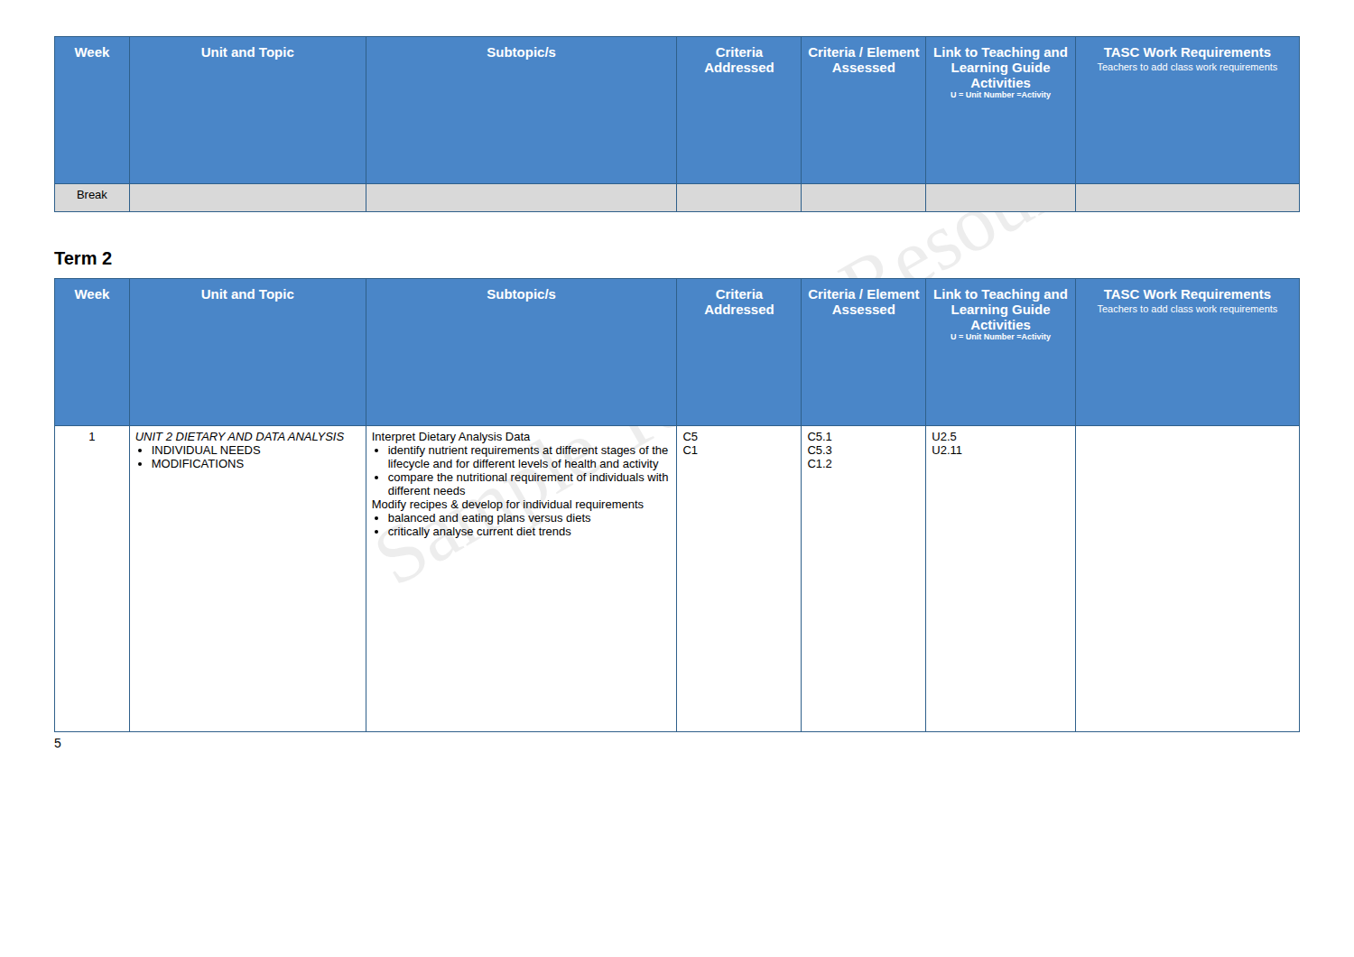Sample Teacher Resource
| Week | Unit and Topic | Subtopic/s | Criteria Addressed | Criteria / Element Assessed | Link to Teaching and Learning Guide Activities U = Unit Number =Activity | TASC Work Requirements Teachers to add class work requirements |
| --- | --- | --- | --- | --- | --- | --- |
| Break | | | | | | |
Term 2
| Week | Unit and Topic | Subtopic/s | Criteria Addressed | Criteria / Element Assessed | Link to Teaching and Learning Guide Activities U = Unit Number =Activity | TASC Work Requirements Teachers to add class work requirements |
| --- | --- | --- | --- | --- | --- | --- |
| 1 | UNIT 2 DIETARY AND DATA ANALYSIS INDIVIDUAL NEEDS MODIFICATIONS | Interpret Dietary Analysis Data identify nutrient requirements at different stages of the lifecycle and for different levels of health and activity compare the nutritional requirement of individuals with different needs Modify recipes & develop for individual requirements balanced and eating plans versus diets critically analyse current diet trends | C5 C1 | C5.1 C5.3 C1.2 | U2.5 U2.11 | |
5